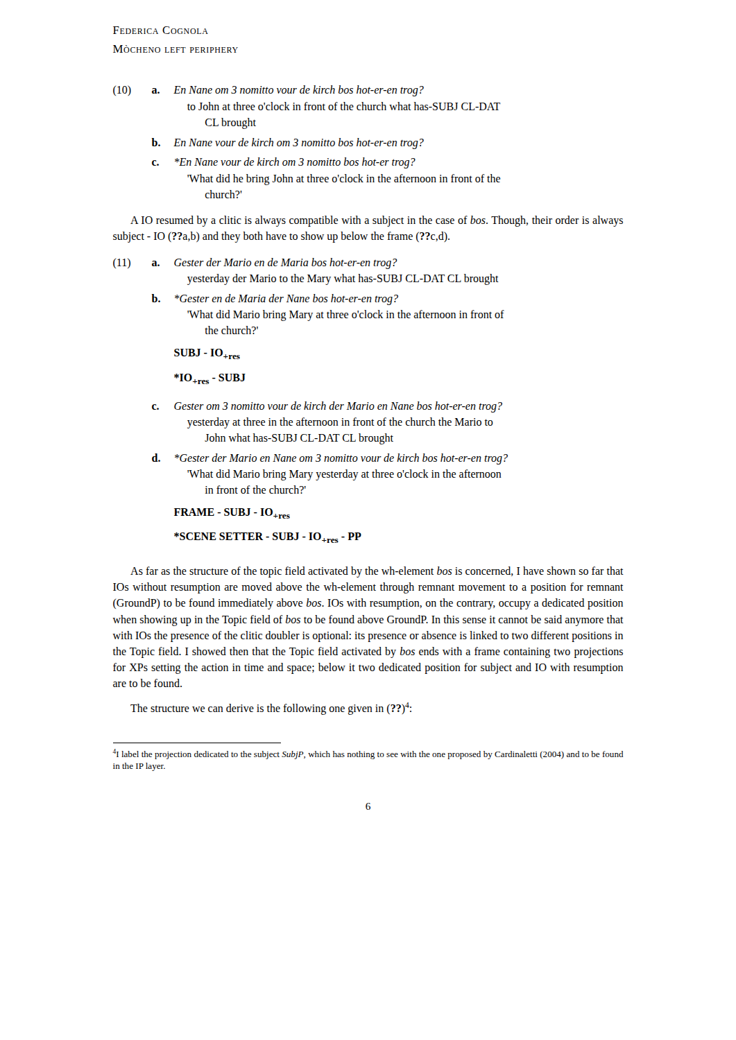Federica Cognola
Mòcheno left periphery
(10)
a.
En Nane om 3 nomitto vour de kirch bos hot-er-en trog? to John at three o'clock in front of the church what has-SUBJ CL-DAT CL brought
b.
En Nane vour de kirch om 3 nomitto bos hot-er-en trog?
c.
*En Nane vour de kirch om 3 nomitto bos hot-er trog? 'What did he bring John at three o'clock in the afternoon in front of the church?'
A IO resumed by a clitic is always compatible with a subject in the case of bos. Though, their order is always subject - IO (??a,b) and they both have to show up below the frame (??c,d).
(11)
a.
Gester der Mario en de Maria bos hot-er-en trog? yesterday der Mario to the Mary what has-SUBJ CL-DAT CL brought
b.
*Gester en de Maria der Nane bos hot-er-en trog? 'What did Mario bring Mary at three o'clock in the afternoon in front of the church?'
SUBJ - IO+res
*IO+res - SUBJ
c.
Gester om 3 nomitto vour de kirch der Mario en Nane bos hot-er-en trog? yesterday at three in the afternoon in front of the church the Mario to John what has-SUBJ CL-DAT CL brought
d.
*Gester der Mario en Nane om 3 nomitto vour de kirch bos hot-er-en trog? 'What did Mario bring Mary yesterday at three o'clock in the afternoon in front of the church?'
FRAME - SUBJ - IO+res
*SCENE SETTER - SUBJ - IO+res - PP
As far as the structure of the topic field activated by the wh-element bos is concerned, I have shown so far that IOs without resumption are moved above the wh-element through remnant movement to a position for remnant (GroundP) to be found immediately above bos. IOs with resumption, on the contrary, occupy a dedicated position when showing up in the Topic field of bos to be found above GroundP. In this sense it cannot be said anymore that with IOs the presence of the clitic doubler is optional: its presence or absence is linked to two different positions in the Topic field. I showed then that the Topic field activated by bos ends with a frame containing two projections for XPs setting the action in time and space; below it two dedicated position for subject and IO with resumption are to be found.
The structure we can derive is the following one given in (??)4:
4I label the projection dedicated to the subject SubjP, which has nothing to see with the one proposed by Cardinaletti (2004) and to be found in the IP layer.
6